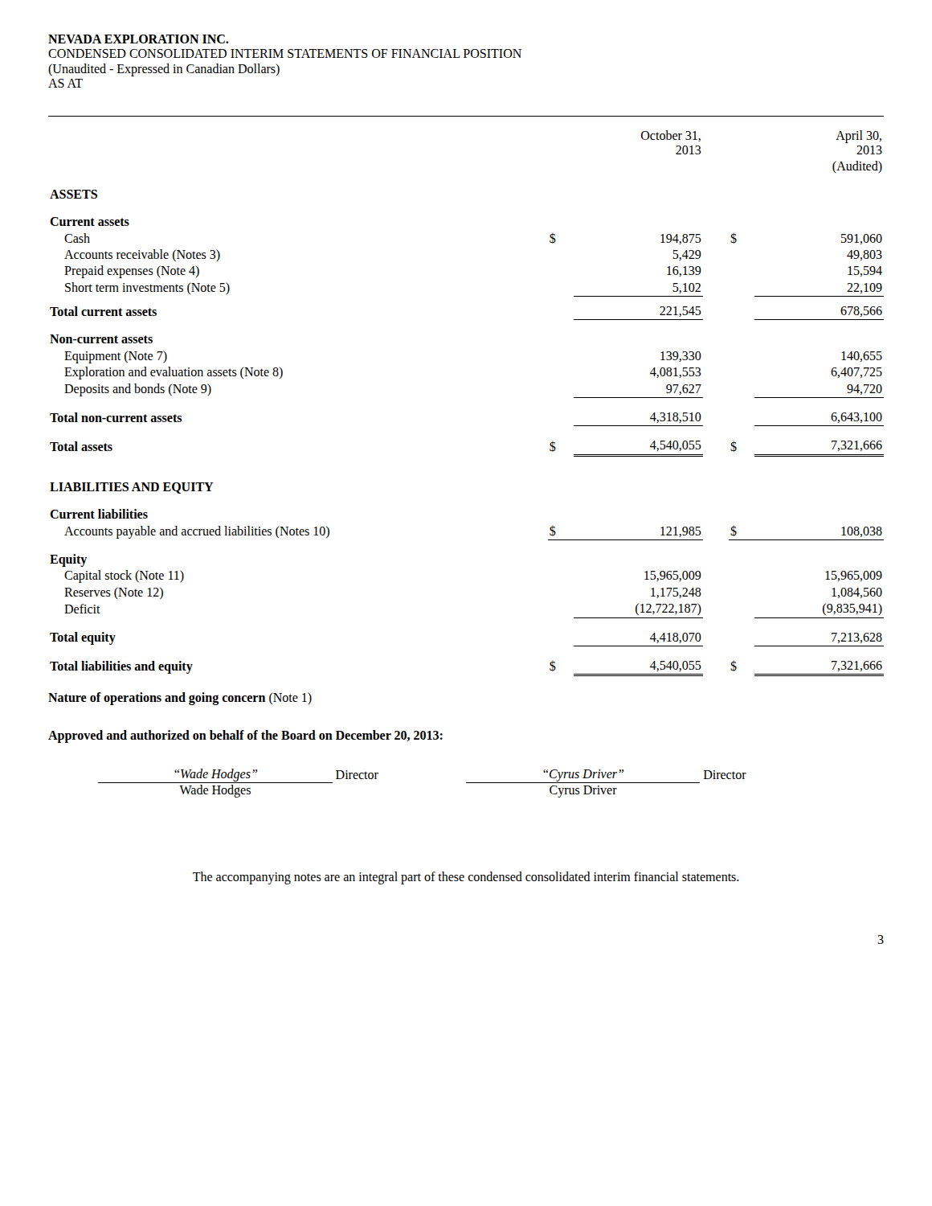NEVADA EXPLORATION INC.
CONDENSED CONSOLIDATED INTERIM STATEMENTS OF FINANCIAL POSITION
(Unaudited - Expressed in Canadian Dollars)
AS AT
| | October 31, 2013 | | April 30, 2013 |
| | | | (Audited) |
| ASSETS | |
| Current assets | |
| Cash | $ | 194,875 | | $ | 591,060 |
| Accounts receivable (Notes 3) | | 5,429 | | | 49,803 |
| Prepaid expenses (Note 4) | | 16,139 | | | 15,594 |
| Short term investments (Note 5) | | 5,102 | | | 22,109 |
| Total current assets | | 221,545 | | | 678,566 |
| Non-current assets | |
| Equipment (Note 7) | | 139,330 | | | 140,655 |
| Exploration and evaluation assets (Note 8) | | 4,081,553 | | | 6,407,725 |
| Deposits and bonds (Note 9) | | 97,627 | | | 94,720 |
| Total non-current assets | | 4,318,510 | | | 6,643,100 |
| Total assets | $ | 4,540,055 | | $ | 7,321,666 |
| LIABILITIES AND EQUITY | |
| Current liabilities | |
| Accounts payable and accrued liabilities (Notes 10) | $ | 121,985 | | $ | 108,038 |
| Equity | |
| Capital stock (Note 11) | | 15,965,009 | | | 15,965,009 |
| Reserves (Note 12) | | 1,175,248 | | | 1,084,560 |
| Deficit | | (12,722,187) | | | (9,835,941) |
| Total equity | | 4,418,070 | | | 7,213,628 |
| Total liabilities and equity | $ | 4,540,055 | | $ | 7,321,666 |
Nature of operations and going concern (Note 1)
Approved and authorized on behalf of the Board on December 20, 2013:
| | “Wade Hodges” | Director | | “Cyrus Driver” | Director | |
| | Wade Hodges | | | Cyrus Driver | | |
The accompanying notes are an integral part of these condensed consolidated interim financial statements.
3